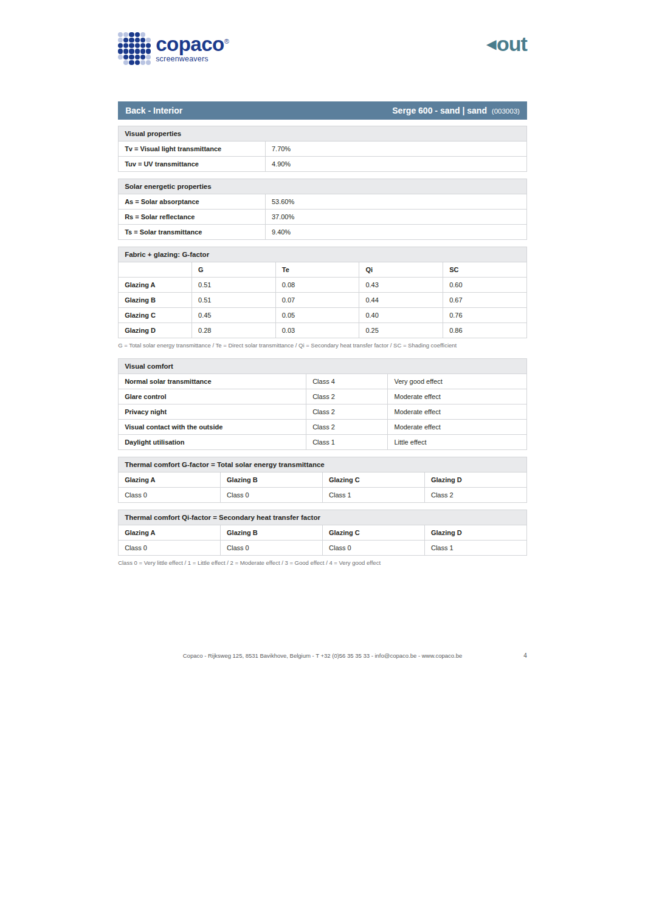copaco®
screenweavers
◂out
Back - Interior Serge 600 - sand | sand (003003)
Visual properties
| Tv = Visual light transmittance | 7.70% |
| Tuv = UV transmittance | 4.90% |
Solar energetic properties
| As = Solar absorptance | 53.60% |
| Rs = Solar reflectance | 37.00% |
| Ts = Solar transmittance | 9.40% |
Fabric + glazing: G-factor
| | G | Te | Qi | SC |
| --- | --- | --- | --- | --- |
| Glazing A | 0.51 | 0.08 | 0.43 | 0.60 |
| Glazing B | 0.51 | 0.07 | 0.44 | 0.67 |
| Glazing C | 0.45 | 0.05 | 0.40 | 0.76 |
| Glazing D | 0.28 | 0.03 | 0.25 | 0.86 |
G = Total solar energy transmittance / Te = Direct solar transmittance / Qi = Secondary heat transfer factor / SC = Shading coefficient
Visual comfort
| Normal solar transmittance | Class 4 | Very good effect |
| Glare control | Class 2 | Moderate effect |
| Privacy night | Class 2 | Moderate effect |
| Visual contact with the outside | Class 2 | Moderate effect |
| Daylight utilisation | Class 1 | Little effect |
Thermal comfort G-factor = Total solar energy transmittance
| Glazing A | Glazing B | Glazing C | Glazing D |
| --- | --- | --- | --- |
| Class 0 | Class 0 | Class 1 | Class 2 |
Thermal comfort Qi-factor = Secondary heat transfer factor
| Glazing A | Glazing B | Glazing C | Glazing D |
| --- | --- | --- | --- |
| Class 0 | Class 0 | Class 0 | Class 1 |
Class 0 = Very little effect / 1 = Little effect / 2 = Moderate effect / 3 = Good effect / 4 = Very good effect
Copaco - Rijksweg 125, 8531 Bavikhove, Belgium - T +32 (0)56 35 35 33 - info@copaco.be - www.copaco.be 4